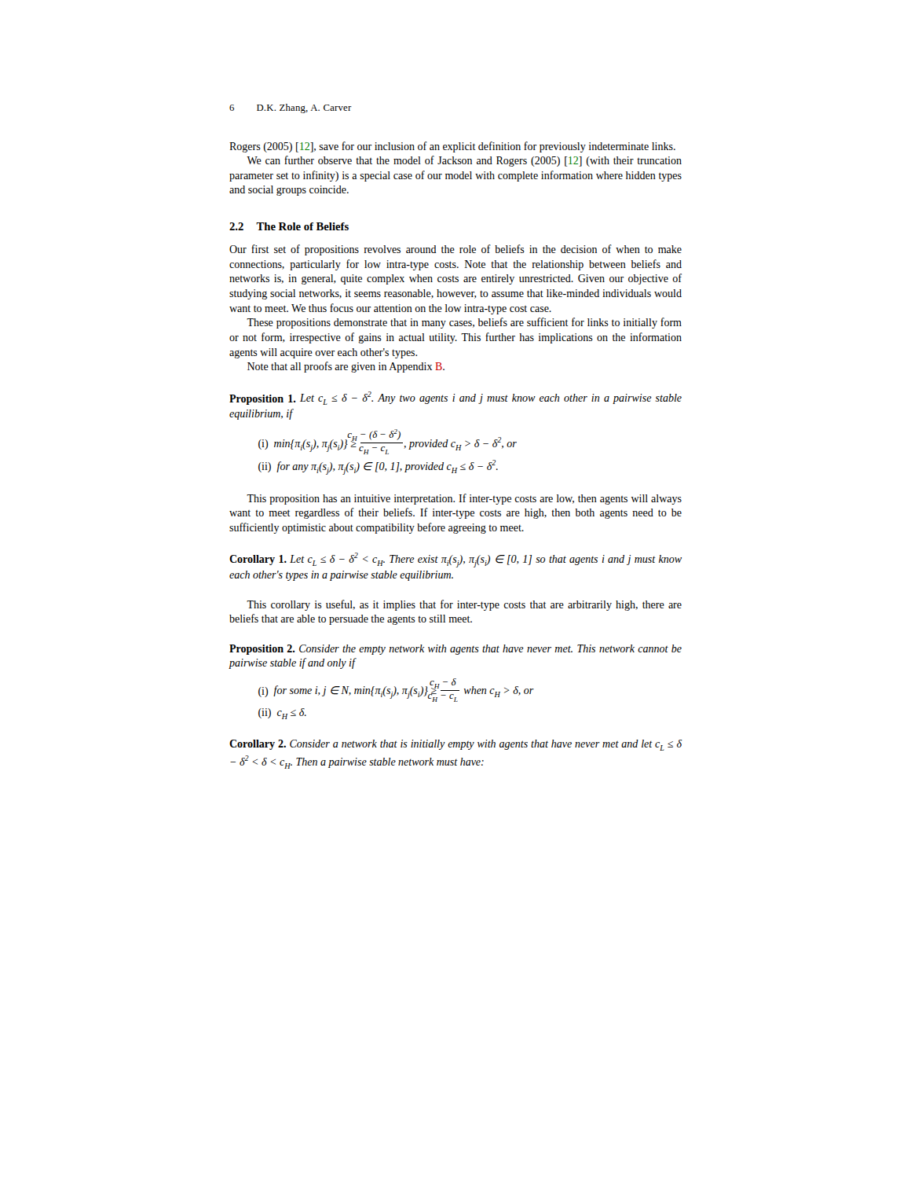6 D.K. Zhang, A. Carver
Rogers (2005) [12], save for our inclusion of an explicit definition for previously indeterminate links.
We can further observe that the model of Jackson and Rogers (2005) [12] (with their truncation parameter set to infinity) is a special case of our model with complete information where hidden types and social groups coincide.
2.2 The Role of Beliefs
Our first set of propositions revolves around the role of beliefs in the decision of when to make connections, particularly for low intra-type costs. Note that the relationship between beliefs and networks is, in general, quite complex when costs are entirely unrestricted. Given our objective of studying social networks, it seems reasonable, however, to assume that like-minded individuals would want to meet. We thus focus our attention on the low intra-type cost case.
These propositions demonstrate that in many cases, beliefs are sufficient for links to initially form or not form, irrespective of gains in actual utility. This further has implications on the information agents will acquire over each other's types.
Note that all proofs are given in Appendix B.
Proposition 1. Let cL ≤ δ − δ2. Any two agents i and j must know each other in a pairwise stable equilibrium, if
(i) min{πi(sj), πj(si)} ≥ cH − (δ − δ2) cH − cL, provided cH > δ − δ2, or
(ii) for any πi(sj), πj(si) ∈ [0, 1], provided cH ≤ δ − δ2.
This proposition has an intuitive interpretation. If inter-type costs are low, then agents will always want to meet regardless of their beliefs. If inter-type costs are high, then both agents need to be sufficiently optimistic about compatibility before agreeing to meet.
Corollary 1. Let cL ≤ δ − δ2 < cH. There exist πi(sj), πj(si) ∈ [0, 1] so that agents i and j must know each other's types in a pairwise stable equilibrium.
This corollary is useful, as it implies that for inter-type costs that are arbitrarily high, there are beliefs that are able to persuade the agents to still meet.
Proposition 2. Consider the empty network with agents that have never met. This network cannot be pairwise stable if and only if
(i) for some i, j ∈ N, min{πi(sj), πj(si)} ≥ cH − δ cH − cL when cH > δ, or
(ii) cH ≤ δ.
Corollary 2. Consider a network that is initially empty with agents that have never met and let cL ≤ δ − δ2 < δ < cH. Then a pairwise stable network must have: